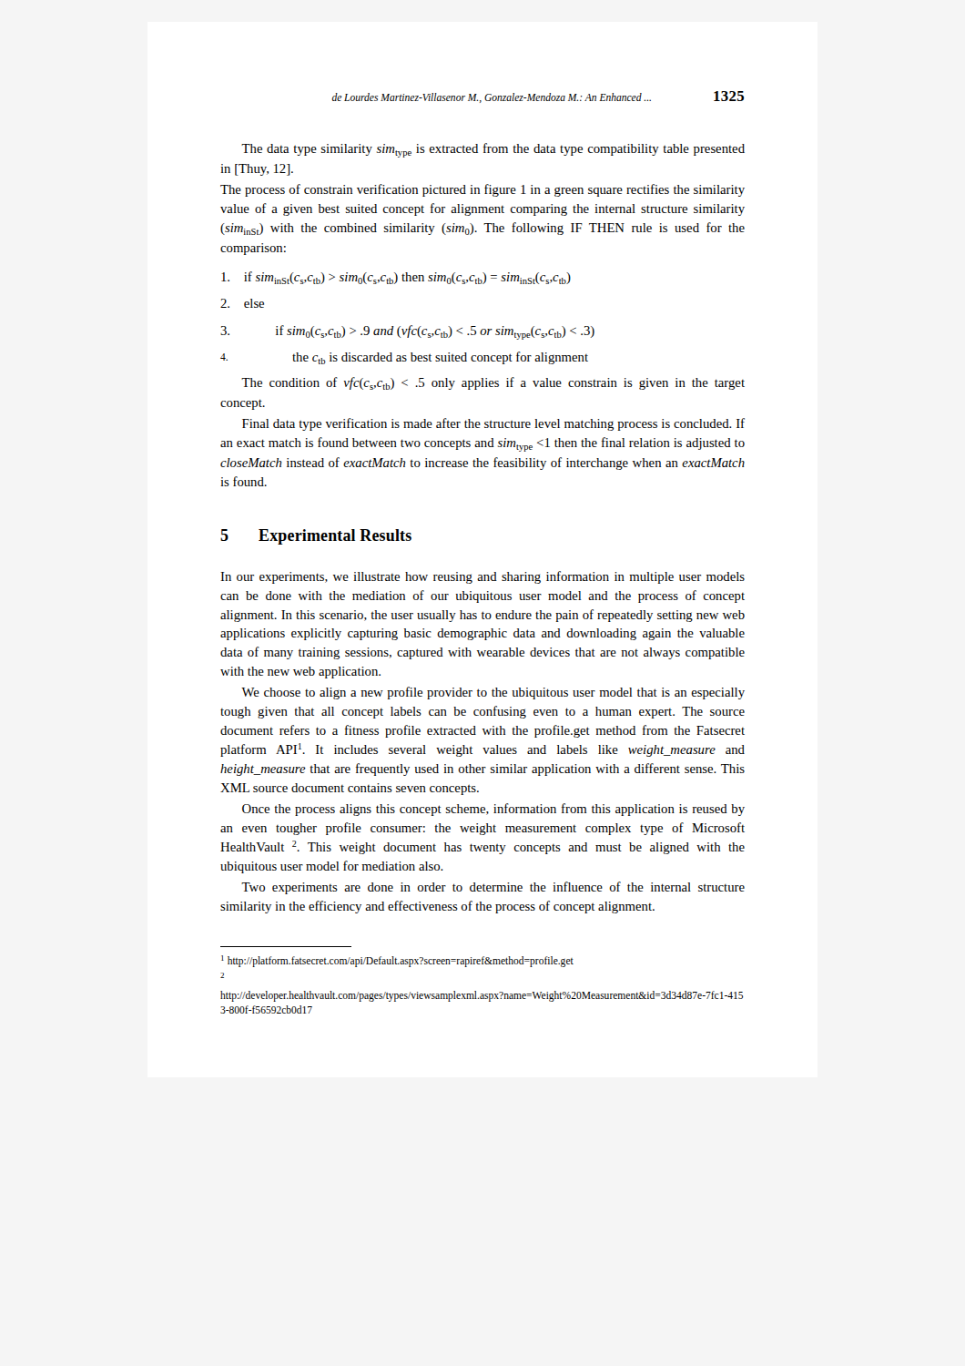de Lourdes Martinez-Villasenor M., Gonzalez-Mendoza M.: An Enhanced ... 1325
The data type similarity simtype is extracted from the data type compatibility table presented in [Thuy, 12].
The process of constrain verification pictured in figure 1 in a green square rectifies the similarity value of a given best suited concept for alignment comparing the internal structure similarity (siminSt) with the combined similarity (sim0). The following IF THEN rule is used for the comparison:
1. if siminSt(cs,ctb) > sim0(cs,ctb) then sim0(cs,ctb) = siminSt(cs,ctb)
2. else
3. if sim0(cs,ctb) > .9 and (vfc(cs,ctb) < .5 or simtype(cs,ctb) < .3)
4. the ctb is discarded as best suited concept for alignment
The condition of vfc(cs,ctb) < .5 only applies if a value constrain is given in the target concept.
Final data type verification is made after the structure level matching process is concluded. If an exact match is found between two concepts and simtype <1 then the final relation is adjusted to closeMatch instead of exactMatch to increase the feasibility of interchange when an exactMatch is found.
5 Experimental Results
In our experiments, we illustrate how reusing and sharing information in multiple user models can be done with the mediation of our ubiquitous user model and the process of concept alignment. In this scenario, the user usually has to endure the pain of repeatedly setting new web applications explicitly capturing basic demographic data and downloading again the valuable data of many training sessions, captured with wearable devices that are not always compatible with the new web application.
We choose to align a new profile provider to the ubiquitous user model that is an especially tough given that all concept labels can be confusing even to a human expert. The source document refers to a fitness profile extracted with the profile.get method from the Fatsecret platform API1. It includes several weight values and labels like weight_measure and height_measure that are frequently used in other similar application with a different sense. This XML source document contains seven concepts.
Once the process aligns this concept scheme, information from this application is reused by an even tougher profile consumer: the weight measurement complex type of Microsoft HealthVault 2. This weight document has twenty concepts and must be aligned with the ubiquitous user model for mediation also.
Two experiments are done in order to determine the influence of the internal structure similarity in the efficiency and effectiveness of the process of concept alignment.
1 http://platform.fatsecret.com/api/Default.aspx?screen=rapiref&method=profile.get
2
http://developer.healthvault.com/pages/types/viewsamplexml.aspx?name=Weight%20Measurement&id=3d34d87e-7fc1-4153-800f-f56592cb0d17